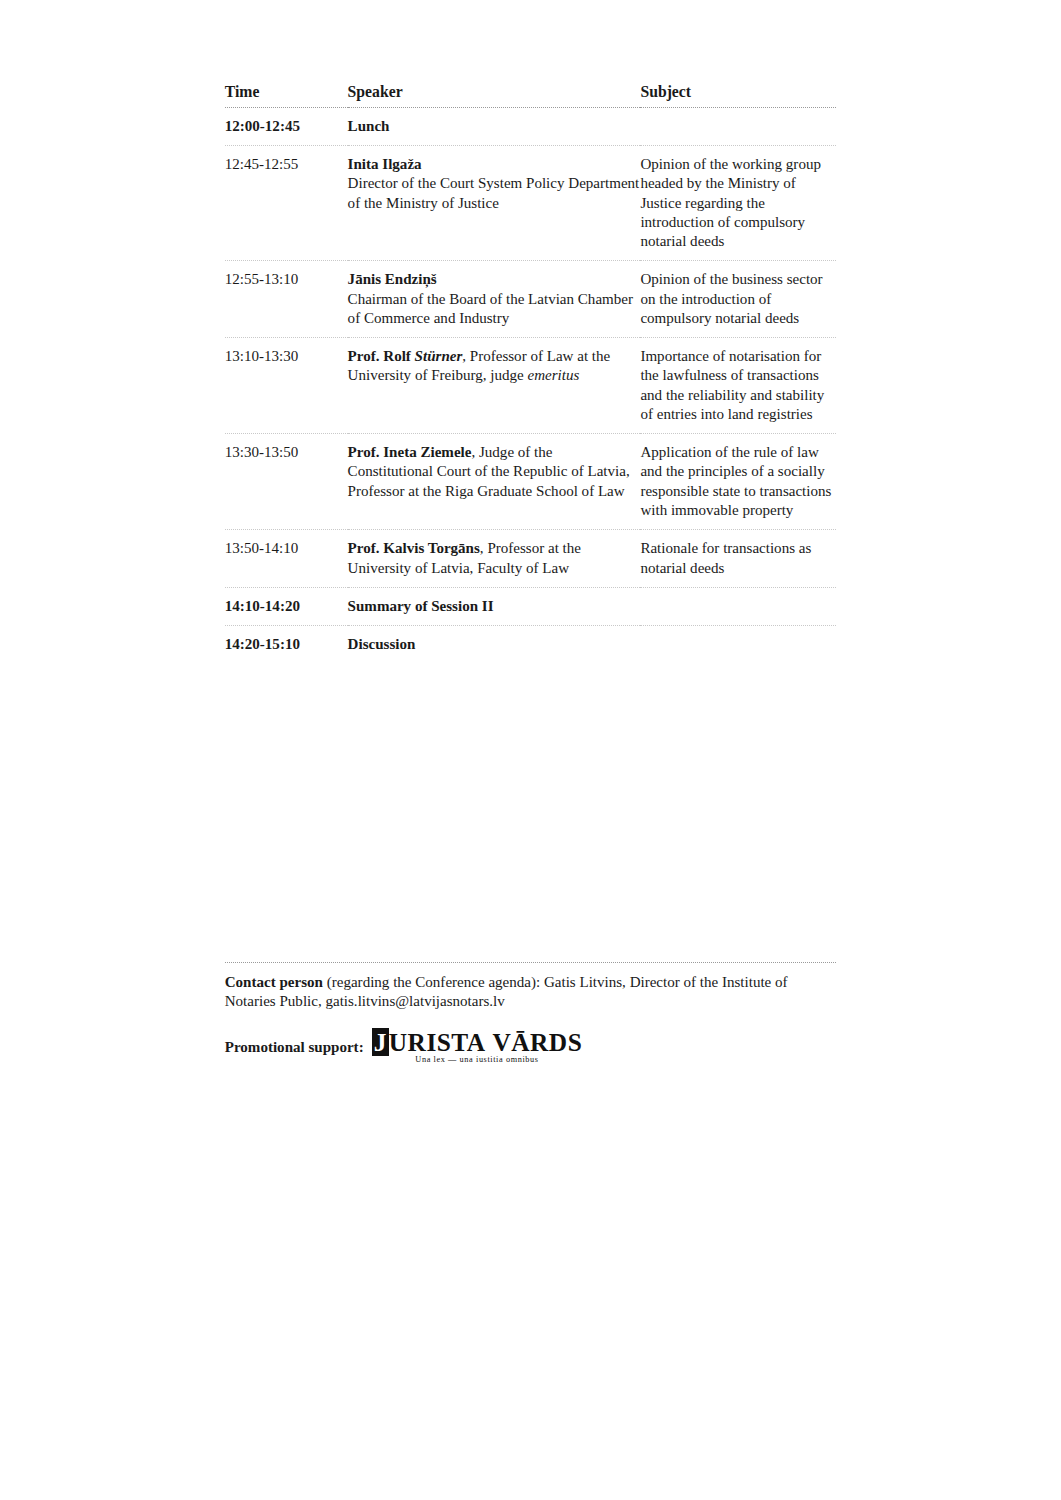| Time | Speaker | Subject |
| --- | --- | --- |
| 12:00-12:45 | Lunch | |
| 12:45-12:55 | Inita Ilgaža Director of the Court System Policy Department of the Ministry of Justice | Opinion of the working group headed by the Ministry of Justice regarding the introduction of compulsory notarial deeds |
| 12:55-13:10 | Jānis Endziņš Chairman of the Board of the Latvian Chamber of Commerce and Industry | Opinion of the business sector on the introduction of compulsory notarial deeds |
| 13:10-13:30 | Prof. Rolf Stürner , Professor of Law at the University of Freiburg, judge emeritus | Importance of notarisation for the lawfulness of transactions and the reliability and stability of entries into land registries |
| 13:30-13:50 | Prof. Ineta Ziemele , Judge of the Constitutional Court of the Republic of Latvia, Professor at the Riga Graduate School of Law | Application of the rule of law and the principles of a socially responsible state to transactions with immovable property |
| 13:50-14:10 | Prof. Kalvis Torgāns , Professor at the University of Latvia, Faculty of Law | Rationale for transactions as notarial deeds |
| 14:10-14:20 | Summary of Session II | |
| 14:20-15:10 | Discussion | |
Contact person (regarding the Conference agenda): Gatis Litvins, Director of the Institute of Notaries Public, gatis.litvins@latvijasnotars.lv
Promotional support: JURISTA VĀRDS
Una lex — una iustitia omnibus